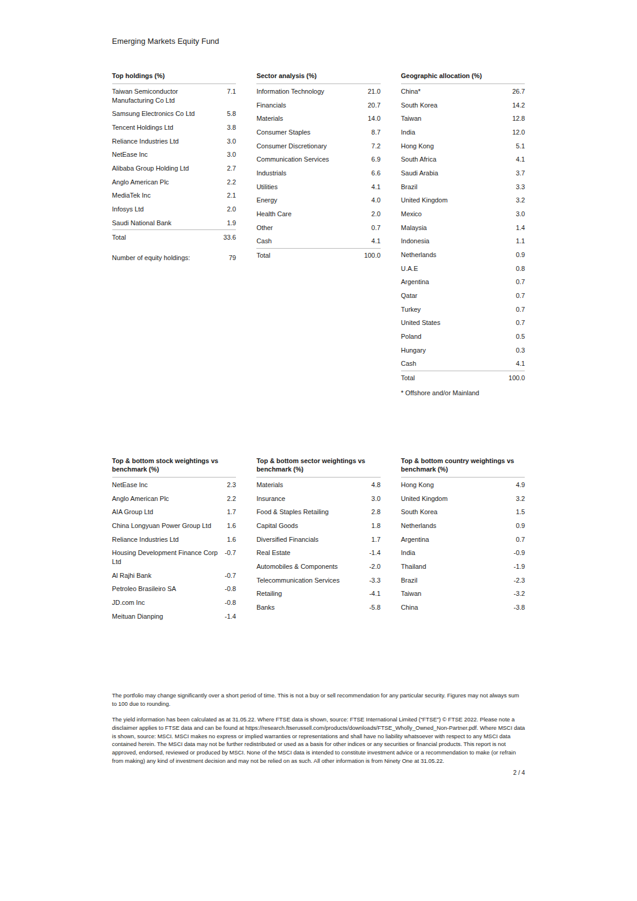Emerging Markets Equity Fund
Top holdings (%)
| Taiwan Semiconductor Manufacturing Co Ltd | 7.1 |
| Samsung Electronics Co Ltd | 5.8 |
| Tencent Holdings Ltd | 3.8 |
| Reliance Industries Ltd | 3.0 |
| NetEase Inc | 3.0 |
| Alibaba Group Holding Ltd | 2.7 |
| Anglo American Plc | 2.2 |
| MediaTek Inc | 2.1 |
| Infosys Ltd | 2.0 |
| Saudi National Bank | 1.9 |
| Total | 33.6 |
Number of equity holdings: 79
Sector analysis (%)
| Information Technology | 21.0 |
| Financials | 20.7 |
| Materials | 14.0 |
| Consumer Staples | 8.7 |
| Consumer Discretionary | 7.2 |
| Communication Services | 6.9 |
| Industrials | 6.6 |
| Utilities | 4.1 |
| Energy | 4.0 |
| Health Care | 2.0 |
| Other | 0.7 |
| Cash | 4.1 |
| Total | 100.0 |
Geographic allocation (%)
| China* | 26.7 |
| South Korea | 14.2 |
| Taiwan | 12.8 |
| India | 12.0 |
| Hong Kong | 5.1 |
| South Africa | 4.1 |
| Saudi Arabia | 3.7 |
| Brazil | 3.3 |
| United Kingdom | 3.2 |
| Mexico | 3.0 |
| Malaysia | 1.4 |
| Indonesia | 1.1 |
| Netherlands | 0.9 |
| U.A.E | 0.8 |
| Argentina | 0.7 |
| Qatar | 0.7 |
| Turkey | 0.7 |
| United States | 0.7 |
| Poland | 0.5 |
| Hungary | 0.3 |
| Cash | 4.1 |
| Total | 100.0 |
* Offshore and/or Mainland
Top & bottom stock weightings vs
benchmark (%)
| NetEase Inc | 2.3 |
| Anglo American Plc | 2.2 |
| AIA Group Ltd | 1.7 |
| China Longyuan Power Group Ltd | 1.6 |
| Reliance Industries Ltd | 1.6 |
| Housing Development Finance Corp Ltd | -0.7 |
| Al Rajhi Bank | -0.7 |
| Petroleo Brasileiro SA | -0.8 |
| JD.com Inc | -0.8 |
| Meituan Dianping | -1.4 |
Top & bottom sector weightings vs
benchmark (%)
| Materials | 4.8 |
| Insurance | 3.0 |
| Food & Staples Retailing | 2.8 |
| Capital Goods | 1.8 |
| Diversified Financials | 1.7 |
| Real Estate | -1.4 |
| Automobiles & Components | -2.0 |
| Telecommunication Services | -3.3 |
| Retailing | -4.1 |
| Banks | -5.8 |
Top & bottom country weightings vs
benchmark (%)
| Hong Kong | 4.9 |
| United Kingdom | 3.2 |
| South Korea | 1.5 |
| Netherlands | 0.9 |
| Argentina | 0.7 |
| India | -0.9 |
| Thailand | -1.9 |
| Brazil | -2.3 |
| Taiwan | -3.2 |
| China | -3.8 |
The portfolio may change significantly over a short period of time. This is not a buy or sell recommendation for any particular security. Figures may not always sum to 100 due to rounding.
The yield information has been calculated as at 31.05.22. Where FTSE data is shown, source: FTSE International Limited (“FTSE”) © FTSE 2022. Please note a disclaimer applies to FTSE data and can be found at https://research.ftserussell.com/products/downloads/FTSE_Wholly_Owned_Non-Partner.pdf. Where MSCI data is shown, source: MSCI. MSCI makes no express or implied warranties or representations and shall have no liability whatsoever with respect to any MSCI data contained herein. The MSCI data may not be further redistributed or used as a basis for other indices or any securities or financial products. This report is not approved, endorsed, reviewed or produced by MSCI. None of the MSCI data is intended to constitute investment advice or a recommendation to make (or refrain from making) any kind of investment decision and may not be relied on as such. All other information is from Ninety One at 31.05.22.
2 / 4